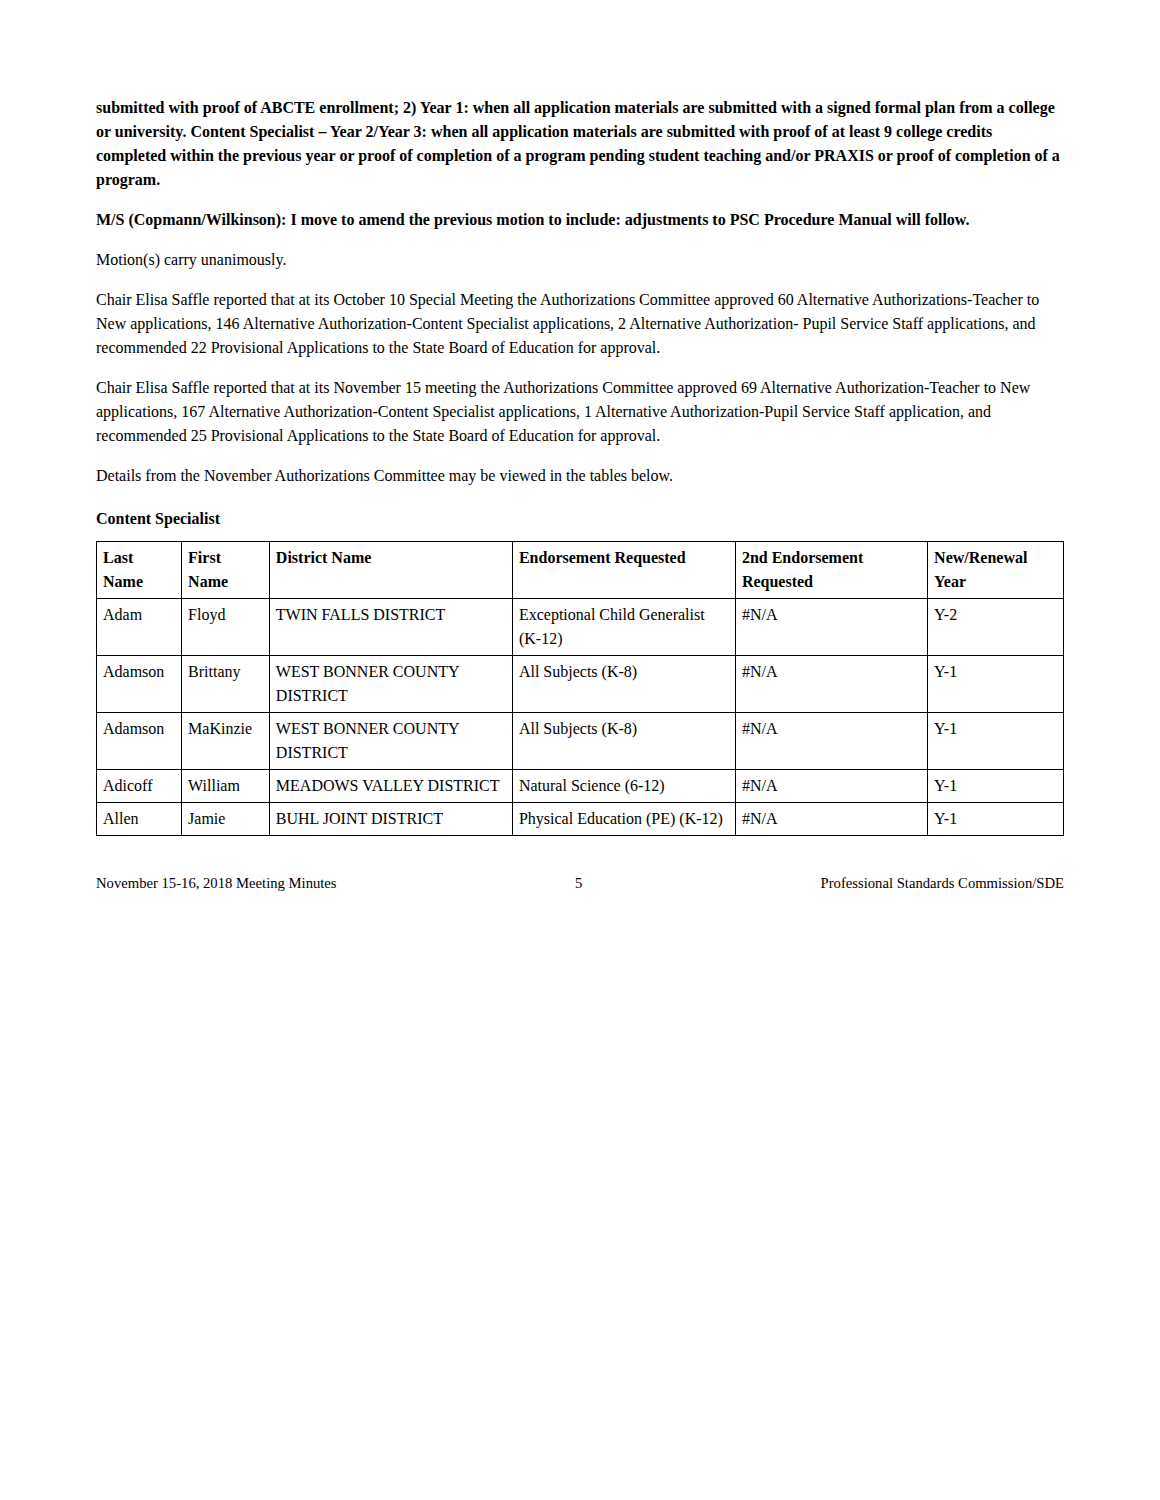submitted with proof of ABCTE enrollment; 2) Year 1: when all application materials are submitted with a signed formal plan from a college or university. Content Specialist – Year 2/Year 3: when all application materials are submitted with proof of at least 9 college credits completed within the previous year or proof of completion of a program pending student teaching and/or PRAXIS or proof of completion of a program.
M/S (Copmann/Wilkinson): I move to amend the previous motion to include: adjustments to PSC Procedure Manual will follow.
Motion(s) carry unanimously.
Chair Elisa Saffle reported that at its October 10 Special Meeting the Authorizations Committee approved 60 Alternative Authorizations-Teacher to New applications, 146 Alternative Authorization-Content Specialist applications, 2 Alternative Authorization- Pupil Service Staff applications, and recommended 22 Provisional Applications to the State Board of Education for approval.
Chair Elisa Saffle reported that at its November 15 meeting the Authorizations Committee approved 69 Alternative Authorization-Teacher to New applications, 167 Alternative Authorization-Content Specialist applications, 1 Alternative Authorization-Pupil Service Staff application, and recommended 25 Provisional Applications to the State Board of Education for approval.
Details from the November Authorizations Committee may be viewed in the tables below.
Content Specialist
| Last Name | First Name | District Name | Endorsement Requested | 2nd Endorsement Requested | New/Renewal Year |
| --- | --- | --- | --- | --- | --- |
| Adam | Floyd | TWIN FALLS DISTRICT | Exceptional Child Generalist (K-12) | #N/A | Y-2 |
| Adamson | Brittany | WEST BONNER COUNTY DISTRICT | All Subjects (K-8) | #N/A | Y-1 |
| Adamson | MaKinzie | WEST BONNER COUNTY DISTRICT | All Subjects (K-8) | #N/A | Y-1 |
| Adicoff | William | MEADOWS VALLEY DISTRICT | Natural Science (6-12) | #N/A | Y-1 |
| Allen | Jamie | BUHL JOINT DISTRICT | Physical Education (PE) (K-12) | #N/A | Y-1 |
November 15-16, 2018 Meeting Minutes
5
Professional Standards Commission/SDE